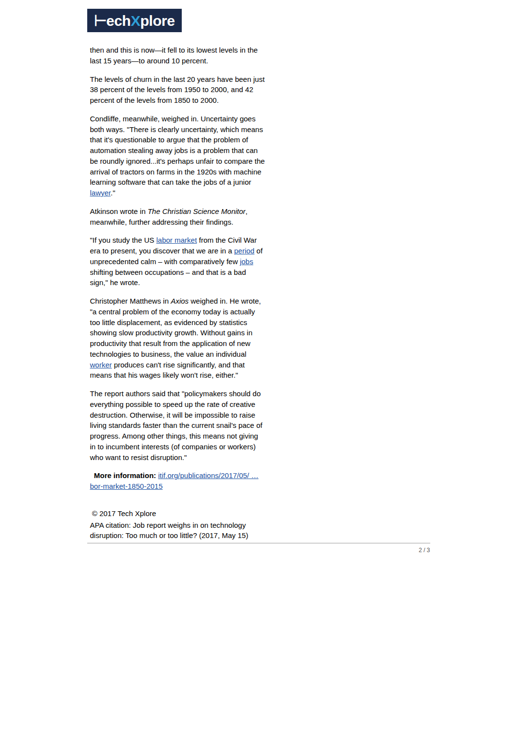⊢ech Xplore
then and this is now—it fell to its lowest levels in the last 15 years—to around 10 percent.
The levels of churn in the last 20 years have been just 38 percent of the levels from 1950 to 2000, and 42 percent of the levels from 1850 to 2000.
Condliffe, meanwhile, weighed in. Uncertainty goes both ways. "There is clearly uncertainty, which means that it's questionable to argue that the problem of automation stealing away jobs is a problem that can be roundly ignored...it's perhaps unfair to compare the arrival of tractors on farms in the 1920s with machine learning software that can take the jobs of a junior lawyer."
Atkinson wrote in The Christian Science Monitor, meanwhile, further addressing their findings.
"If you study the US labor market from the Civil War era to present, you discover that we are in a period of unprecedented calm – with comparatively few jobs shifting between occupations – and that is a bad sign," he wrote.
Christopher Matthews in Axios weighed in. He wrote, "a central problem of the economy today is actually too little displacement, as evidenced by statistics showing slow productivity growth. Without gains in productivity that result from the application of new technologies to business, the value an individual worker produces can't rise significantly, and that means that his wages likely won't rise, either."
The report authors said that "policymakers should do everything possible to speed up the rate of creative destruction. Otherwise, it will be impossible to raise living standards faster than the current snail's pace of progress. Among other things, this means not giving in to incumbent interests (of companies or workers) who want to resist disruption."
More information: itif.org/publications/2017/05/ … bor-market-1850-2015
© 2017 Tech Xplore
APA citation: Job report weighs in on technology disruption: Too much or too little? (2017, May 15)
2 / 3